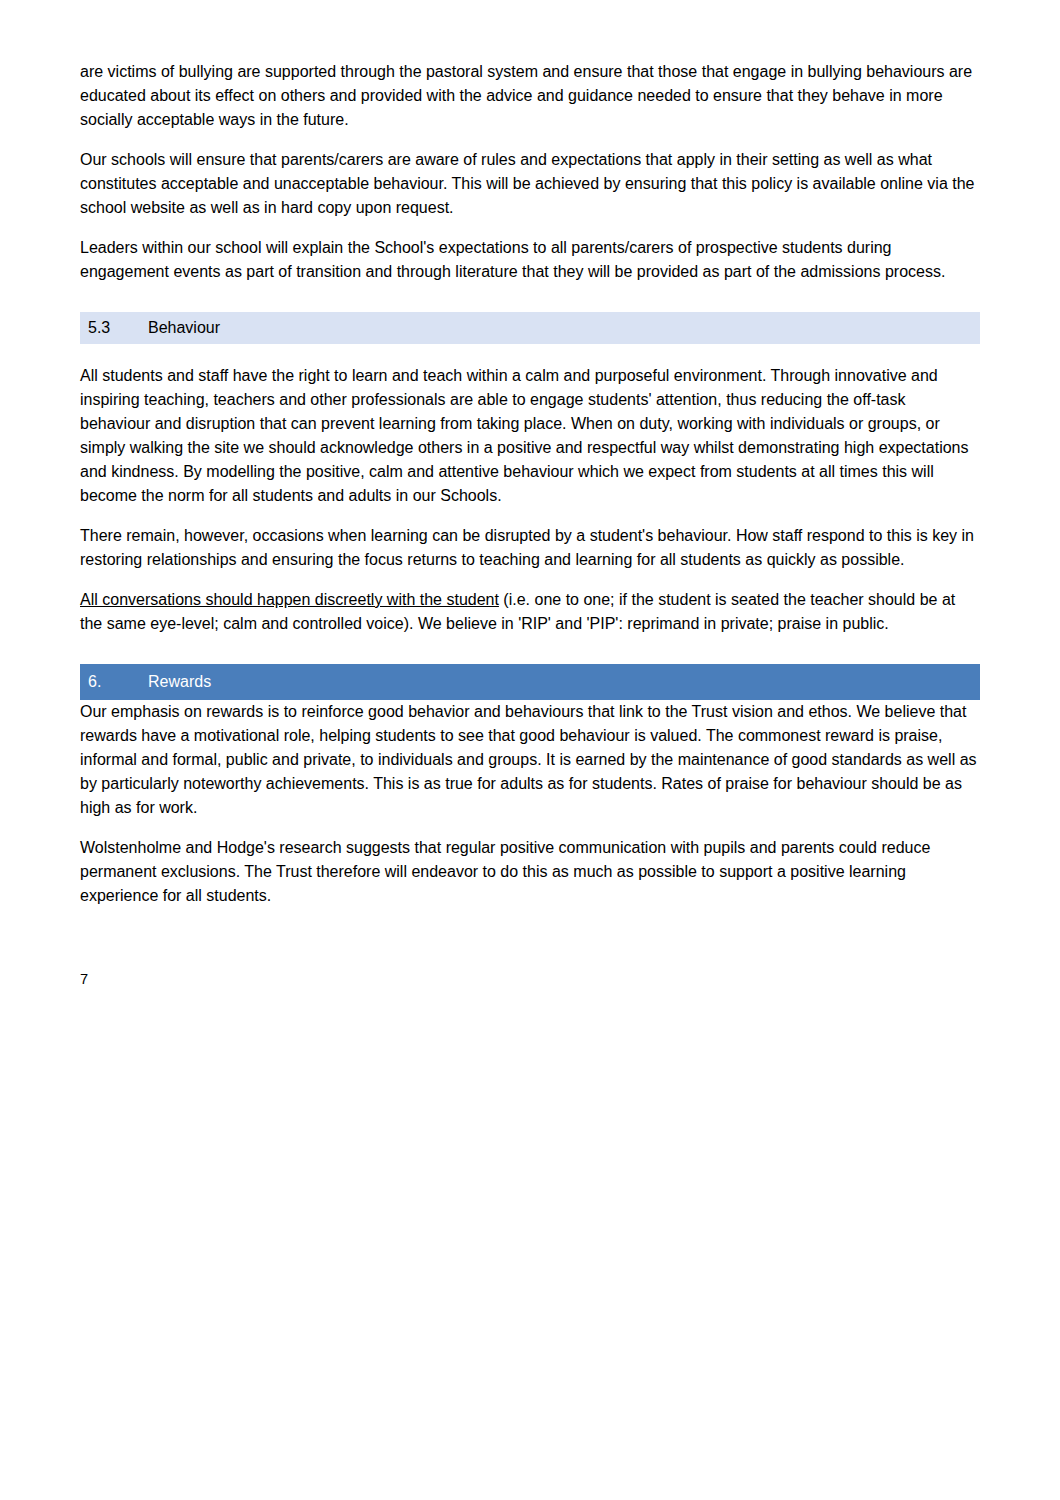are victims of bullying are supported through the pastoral system and ensure that those that engage in bullying behaviours are educated about its effect on others and provided with the advice and guidance needed to ensure that they behave in more socially acceptable ways in the future.
Our schools will ensure that parents/carers are aware of rules and expectations that apply in their setting as well as what constitutes acceptable and unacceptable behaviour. This will be achieved by ensuring that this policy is available online via the school website as well as in hard copy upon request.
Leaders within our school will explain the School's expectations to all parents/carers of prospective students during engagement events as part of transition and through literature that they will be provided as part of the admissions process.
5.3 Behaviour
All students and staff have the right to learn and teach within a calm and purposeful environment. Through innovative and inspiring teaching, teachers and other professionals are able to engage students' attention, thus reducing the off-task behaviour and disruption that can prevent learning from taking place. When on duty, working with individuals or groups, or simply walking the site we should acknowledge others in a positive and respectful way whilst demonstrating high expectations and kindness. By modelling the positive, calm and attentive behaviour which we expect from students at all times this will become the norm for all students and adults in our Schools.
There remain, however, occasions when learning can be disrupted by a student's behaviour. How staff respond to this is key in restoring relationships and ensuring the focus returns to teaching and learning for all students as quickly as possible.
All conversations should happen discreetly with the student (i.e. one to one; if the student is seated the teacher should be at the same eye-level; calm and controlled voice). We believe in 'RIP' and 'PIP': reprimand in private; praise in public.
6. Rewards
Our emphasis on rewards is to reinforce good behavior and behaviours that link to the Trust vision and ethos. We believe that rewards have a motivational role, helping students to see that good behaviour is valued. The commonest reward is praise, informal and formal, public and private, to individuals and groups. It is earned by the maintenance of good standards as well as by particularly noteworthy achievements. This is as true for adults as for students. Rates of praise for behaviour should be as high as for work.
Wolstenholme and Hodge's research suggests that regular positive communication with pupils and parents could reduce permanent exclusions. The Trust therefore will endeavor to do this as much as possible to support a positive learning experience for all students.
7